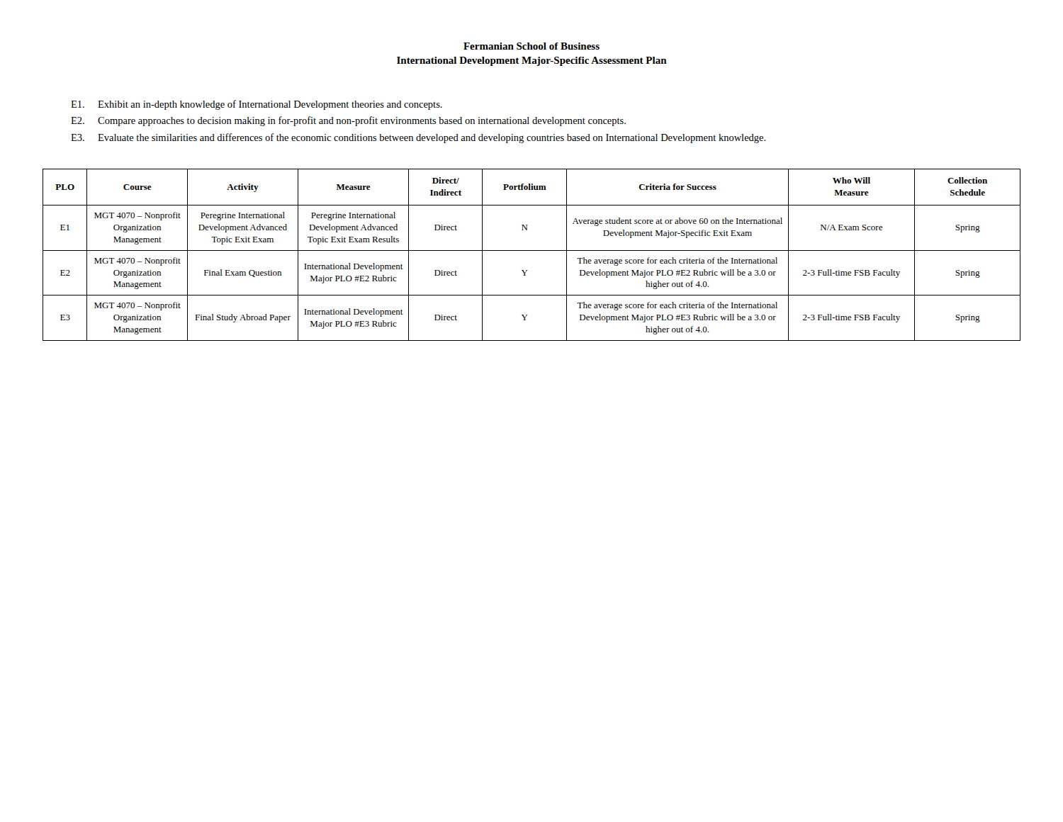Fermanian School of Business
International Development Major-Specific Assessment Plan
E1. Exhibit an in-depth knowledge of International Development theories and concepts.
E2. Compare approaches to decision making in for-profit and non-profit environments based on international development concepts.
E3. Evaluate the similarities and differences of the economic conditions between developed and developing countries based on International Development knowledge.
| PLO | Course | Activity | Measure | Direct/ Indirect | Portfolium | Criteria for Success | Who Will Measure | Collection Schedule |
| --- | --- | --- | --- | --- | --- | --- | --- | --- |
| E1 | MGT 4070 – Nonprofit Organization Management | Peregrine International Development Advanced Topic Exit Exam | Peregrine International Development Advanced Topic Exit Exam Results | Direct | N | Average student score at or above 60 on the International Development Major-Specific Exit Exam | N/A Exam Score | Spring |
| E2 | MGT 4070 – Nonprofit Organization Management | Final Exam Question | International Development Major PLO #E2 Rubric | Direct | Y | The average score for each criteria of the International Development Major PLO #E2 Rubric will be a 3.0 or higher out of 4.0. | 2-3 Full-time FSB Faculty | Spring |
| E3 | MGT 4070 – Nonprofit Organization Management | Final Study Abroad Paper | International Development Major PLO #E3 Rubric | Direct | Y | The average score for each criteria of the International Development Major PLO #E3 Rubric will be a 3.0 or higher out of 4.0. | 2-3 Full-time FSB Faculty | Spring |